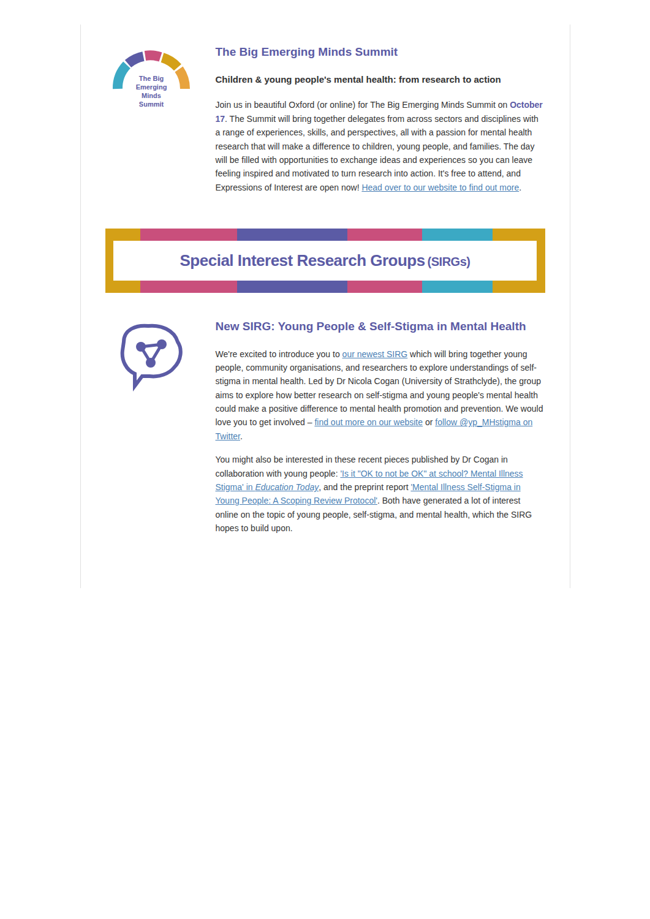The Big Emerging Minds Summit
The Big Emerging Minds Summit
Children & young people's mental health: from research to action
Join us in beautiful Oxford (or online) for The Big Emerging Minds Summit on October 17. The Summit will bring together delegates from across sectors and disciplines with a range of experiences, skills, and perspectives, all with a passion for mental health research that will make a difference to children, young people, and families. The day will be filled with opportunities to exchange ideas and experiences so you can leave feeling inspired and motivated to turn research into action. It's free to attend, and Expressions of Interest are open now! Head over to our website to find out more.
Special Interest Research Groups (SIRGs)
New SIRG: Young People & Self-Stigma in Mental Health
We're excited to introduce you to our newest SIRG which will bring together young people, community organisations, and researchers to explore understandings of self-stigma in mental health. Led by Dr Nicola Cogan (University of Strathclyde), the group aims to explore how better research on self-stigma and young people's mental health could make a positive difference to mental health promotion and prevention. We would love you to get involved – find out more on our website or follow @yp_MHstigma on Twitter.
You might also be interested in these recent pieces published by Dr Cogan in collaboration with young people: 'Is it "OK to not be OK" at school? Mental Illness Stigma' in Education Today, and the preprint report 'Mental Illness Self-Stigma in Young People: A Scoping Review Protocol'. Both have generated a lot of interest online on the topic of young people, self-stigma, and mental health, which the SIRG hopes to build upon.